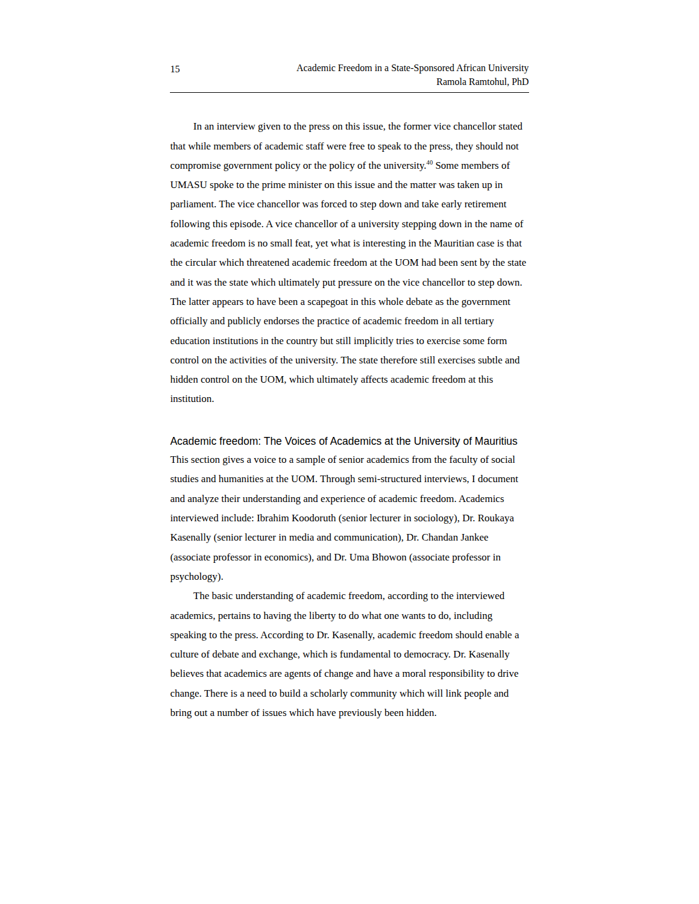15
Academic Freedom in a State-Sponsored African University Ramola Ramtohul, PhD
In an interview given to the press on this issue, the former vice chancellor stated that while members of academic staff were free to speak to the press, they should not compromise government policy or the policy of the university.40 Some members of UMASU spoke to the prime minister on this issue and the matter was taken up in parliament. The vice chancellor was forced to step down and take early retirement following this episode. A vice chancellor of a university stepping down in the name of academic freedom is no small feat, yet what is interesting in the Mauritian case is that the circular which threatened academic freedom at the UOM had been sent by the state and it was the state which ultimately put pressure on the vice chancellor to step down. The latter appears to have been a scapegoat in this whole debate as the government officially and publicly endorses the practice of academic freedom in all tertiary education institutions in the country but still implicitly tries to exercise some form control on the activities of the university. The state therefore still exercises subtle and hidden control on the UOM, which ultimately affects academic freedom at this institution.
Academic freedom: The Voices of Academics at the University of Mauritius
This section gives a voice to a sample of senior academics from the faculty of social studies and humanities at the UOM. Through semi-structured interviews, I document and analyze their understanding and experience of academic freedom. Academics interviewed include: Ibrahim Koodoruth (senior lecturer in sociology), Dr. Roukaya Kasenally (senior lecturer in media and communication), Dr. Chandan Jankee (associate professor in economics), and Dr. Uma Bhowon (associate professor in psychology).
The basic understanding of academic freedom, according to the interviewed academics, pertains to having the liberty to do what one wants to do, including speaking to the press. According to Dr. Kasenally, academic freedom should enable a culture of debate and exchange, which is fundamental to democracy. Dr. Kasenally believes that academics are agents of change and have a moral responsibility to drive change. There is a need to build a scholarly community which will link people and bring out a number of issues which have previously been hidden.